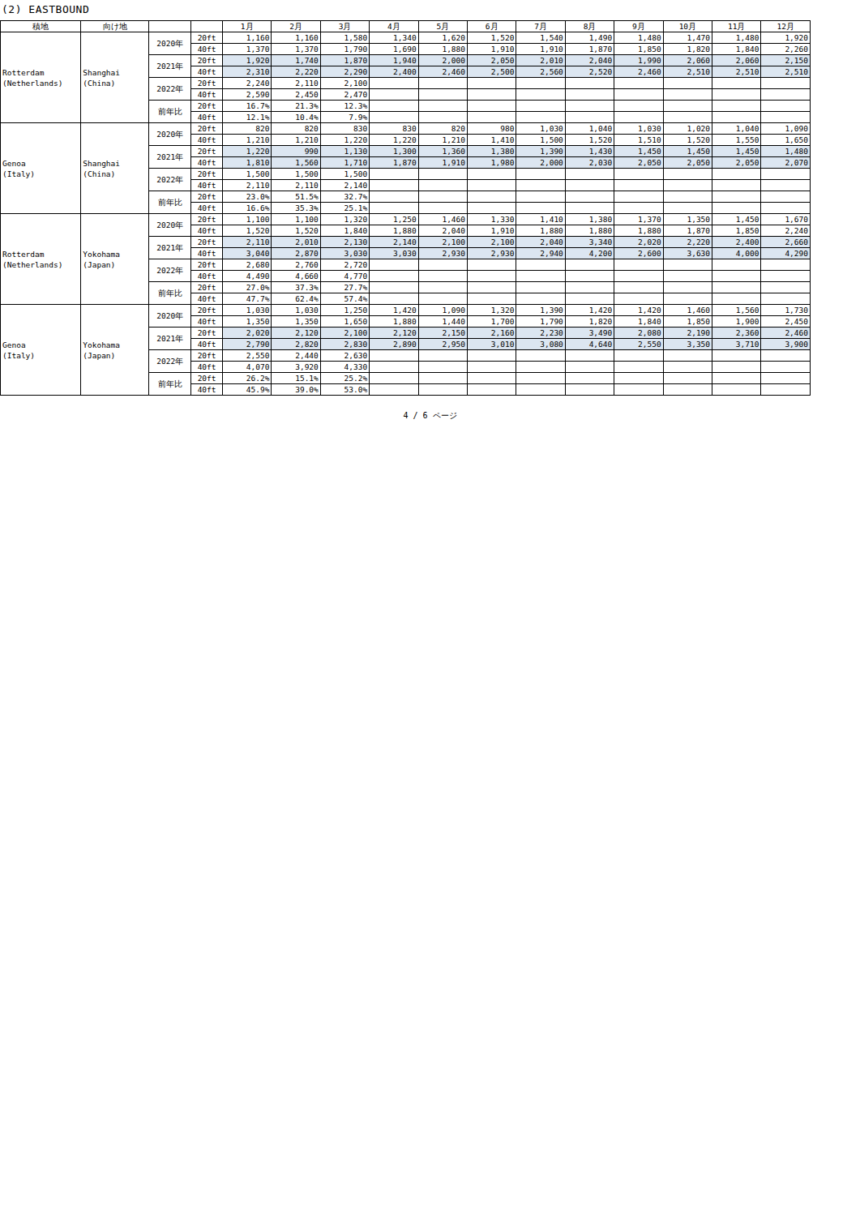(2) EASTBOUND
| 積地 | 向け地 | | | 1月 | 2月 | 3月 | 4月 | 5月 | 6月 | 7月 | 8月 | 9月 | 10月 | 11月 | 12月 |
| --- | --- | --- | --- | --- | --- | --- | --- | --- | --- | --- | --- | --- | --- | --- | --- |
| Rotterdam (Netherlands) | Shanghai (China) | 2020年 | 20ft | 1,160 | 1,160 | 1,580 | 1,340 | 1,620 | 1,520 | 1,540 | 1,490 | 1,480 | 1,470 | 1,480 | 1,920 |
| 40ft | 1,370 | 1,370 | 1,790 | 1,690 | 1,880 | 1,910 | 1,910 | 1,870 | 1,850 | 1,820 | 1,840 | 2,260 |
| 2021年 | 20ft | 1,920 | 1,740 | 1,870 | 1,940 | 2,000 | 2,050 | 2,010 | 2,040 | 1,990 | 2,060 | 2,060 | 2,150 |
| 40ft | 2,310 | 2,220 | 2,290 | 2,400 | 2,460 | 2,500 | 2,560 | 2,520 | 2,460 | 2,510 | 2,510 | 2,510 |
| 2022年 | 20ft | 2,240 | 2,110 | 2,100 | | | | | | | | | |
| 40ft | 2,590 | 2,450 | 2,470 | | | | | | | | | |
| 前年比 | 20ft | 16.7% | 21.3% | 12.3% | | | | | | | | | |
| 40ft | 12.1% | 10.4% | 7.9% | | | | | | | | | |
| Genoa (Italy) | Shanghai (China) | 2020年 | 20ft | 820 | 820 | 830 | 830 | 820 | 980 | 1,030 | 1,040 | 1,030 | 1,020 | 1,040 | 1,090 |
| 40ft | 1,210 | 1,210 | 1,220 | 1,220 | 1,210 | 1,410 | 1,500 | 1,520 | 1,510 | 1,520 | 1,550 | 1,650 |
| 2021年 | 20ft | 1,220 | 990 | 1,130 | 1,300 | 1,360 | 1,380 | 1,390 | 1,430 | 1,450 | 1,450 | 1,450 | 1,480 |
| 40ft | 1,810 | 1,560 | 1,710 | 1,870 | 1,910 | 1,980 | 2,000 | 2,030 | 2,050 | 2,050 | 2,050 | 2,070 |
| 2022年 | 20ft | 1,500 | 1,500 | 1,500 | | | | | | | | | |
| 40ft | 2,110 | 2,110 | 2,140 | | | | | | | | | |
| 前年比 | 20ft | 23.0% | 51.5% | 32.7% | | | | | | | | | |
| 40ft | 16.6% | 35.3% | 25.1% | | | | | | | | | |
| Rotterdam (Netherlands) | Yokohama (Japan) | 2020年 | 20ft | 1,100 | 1,100 | 1,320 | 1,250 | 1,460 | 1,330 | 1,410 | 1,380 | 1,370 | 1,350 | 1,450 | 1,670 |
| 40ft | 1,520 | 1,520 | 1,840 | 1,880 | 2,040 | 1,910 | 1,880 | 1,880 | 1,880 | 1,870 | 1,850 | 2,240 |
| 2021年 | 20ft | 2,110 | 2,010 | 2,130 | 2,140 | 2,100 | 2,100 | 2,040 | 3,340 | 2,020 | 2,220 | 2,400 | 2,660 |
| 40ft | 3,040 | 2,870 | 3,030 | 3,030 | 2,930 | 2,930 | 2,940 | 4,200 | 2,600 | 3,630 | 4,000 | 4,290 |
| 2022年 | 20ft | 2,680 | 2,760 | 2,720 | | | | | | | | | |
| 40ft | 4,490 | 4,660 | 4,770 | | | | | | | | | |
| 前年比 | 20ft | 27.0% | 37.3% | 27.7% | | | | | | | | | |
| 40ft | 47.7% | 62.4% | 57.4% | | | | | | | | | |
| Genoa (Italy) | Yokohama (Japan) | 2020年 | 20ft | 1,030 | 1,030 | 1,250 | 1,420 | 1,090 | 1,320 | 1,390 | 1,420 | 1,420 | 1,460 | 1,560 | 1,730 |
| 40ft | 1,350 | 1,350 | 1,650 | 1,880 | 1,440 | 1,700 | 1,790 | 1,820 | 1,840 | 1,850 | 1,900 | 2,450 |
| 2021年 | 20ft | 2,020 | 2,120 | 2,100 | 2,120 | 2,150 | 2,160 | 2,230 | 3,490 | 2,080 | 2,190 | 2,360 | 2,460 |
| 40ft | 2,790 | 2,820 | 2,830 | 2,890 | 2,950 | 3,010 | 3,080 | 4,640 | 2,550 | 3,350 | 3,710 | 3,900 |
| 2022年 | 20ft | 2,550 | 2,440 | 2,630 | | | | | | | | | |
| 40ft | 4,070 | 3,920 | 4,330 | | | | | | | | | |
| 前年比 | 20ft | 26.2% | 15.1% | 25.2% | | | | | | | | | |
| 40ft | 45.9% | 39.0% | 53.0% | | | | | | | | | |
4 / 6 ページ